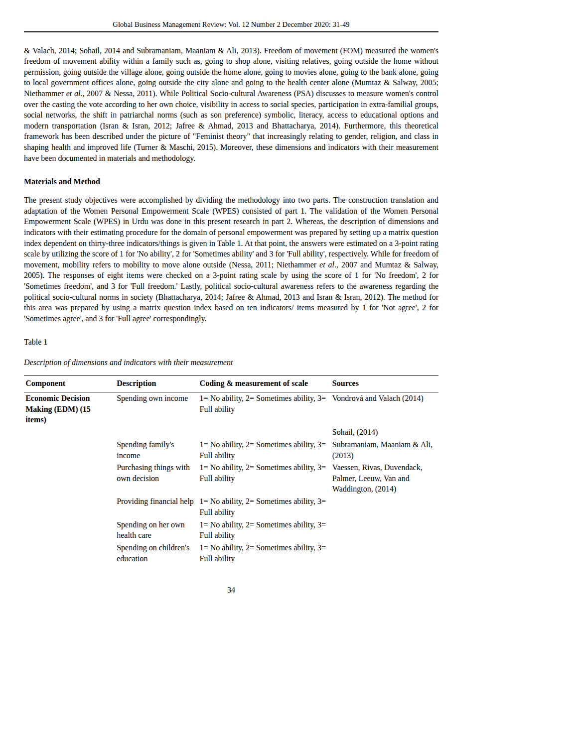Global Business Management Review: Vol. 12 Number 2 December 2020: 31-49
& Valach, 2014; Sohail, 2014 and Subramaniam, Maaniam & Ali, 2013). Freedom of movement (FOM) measured the women's freedom of movement ability within a family such as, going to shop alone, visiting relatives, going outside the home without permission, going outside the village alone, going outside the home alone, going to movies alone, going to the bank alone, going to local government offices alone, going outside the city alone and going to the health center alone (Mumtaz & Salway, 2005; Niethammer et al., 2007 & Nessa, 2011). While Political Socio-cultural Awareness (PSA) discusses to measure women's control over the casting the vote according to her own choice, visibility in access to social species, participation in extra-familial groups, social networks, the shift in patriarchal norms (such as son preference) symbolic, literacy, access to educational options and modern transportation (Isran & Isran, 2012; Jafree & Ahmad, 2013 and Bhattacharya, 2014). Furthermore, this theoretical framework has been described under the picture of "Feminist theory" that increasingly relating to gender, religion, and class in shaping health and improved life (Turner & Maschi, 2015). Moreover, these dimensions and indicators with their measurement have been documented in materials and methodology.
Materials and Method
The present study objectives were accomplished by dividing the methodology into two parts. The construction translation and adaptation of the Women Personal Empowerment Scale (WPES) consisted of part 1. The validation of the Women Personal Empowerment Scale (WPES) in Urdu was done in this present research in part 2. Whereas, the description of dimensions and indicators with their estimating procedure for the domain of personal empowerment was prepared by setting up a matrix question index dependent on thirty-three indicators/things is given in Table 1. At that point, the answers were estimated on a 3-point rating scale by utilizing the score of 1 for 'No ability', 2 for 'Sometimes ability' and 3 for 'Full ability', respectively. While for freedom of movement, mobility refers to mobility to move alone outside (Nessa, 2011; Niethammer et al., 2007 and Mumtaz & Salway, 2005). The responses of eight items were checked on a 3-point rating scale by using the score of 1 for 'No freedom', 2 for 'Sometimes freedom', and 3 for 'Full freedom.' Lastly, political socio-cultural awareness refers to the awareness regarding the political socio-cultural norms in society (Bhattacharya, 2014; Jafree & Ahmad, 2013 and Isran & Isran, 2012). The method for this area was prepared by using a matrix question index based on ten indicators/ items measured by 1 for 'Not agree', 2 for 'Sometimes agree', and 3 for 'Full agree' correspondingly.
Table 1
Description of dimensions and indicators with their measurement
| Component | Description | Coding & measurement of scale | Sources |
| --- | --- | --- | --- |
| Economic Decision Making (EDM) (15 items) | Spending own income | 1= No ability, 2= Sometimes ability, 3= Full ability | Vondrová and Valach (2014) |
| | | | Sohail, (2014) |
| | Spending family's income | 1= No ability, 2= Sometimes ability, 3= Full ability | Subramaniam, Maaniam & Ali, (2013) |
| | Purchasing things with own decision | 1= No ability, 2= Sometimes ability, 3= Full ability | Vaessen, Rivas, Duvendack, Palmer, Leeuw, Van and Waddington, (2014) |
| | Providing financial help | 1= No ability, 2= Sometimes ability, 3= Full ability | |
| | Spending on her own health care | 1= No ability, 2= Sometimes ability, 3= Full ability | |
| | Spending on children's education | 1= No ability, 2= Sometimes ability, 3= Full ability | |
34